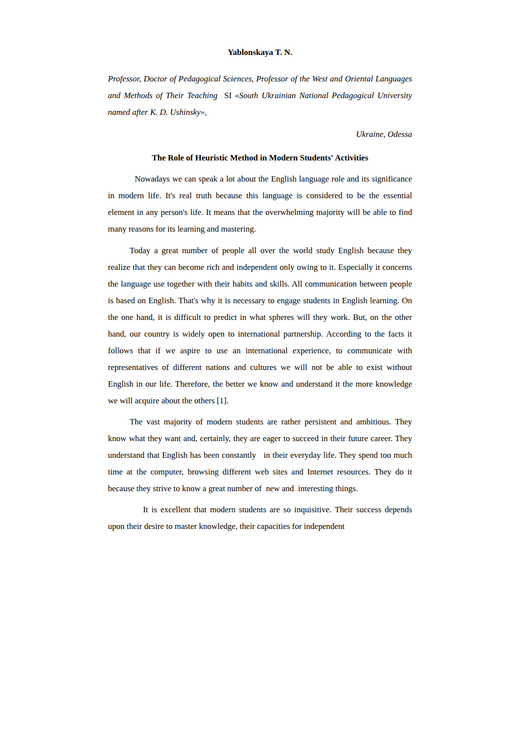Yablonskaya T. N.
Professor, Doctor of Pedagogical Sciences, Professor of the West and Oriental Languages and Methods of Their Teaching SI «South Ukrainian National Pedagogical University named after K. D. Ushinsky»,
Ukraine, Odessa
The Role of Heuristic Method in Modern Students' Activities
Nowadays we can speak a lot about the English language role and its significance in modern life. It's real truth because this language is considered to be the essential element in any person's life. It means that the overwhelming majority will be able to find many reasons for its learning and mastering.
Today a great number of people all over the world study English because they realize that they can become rich and independent only owing to it. Especially it concerns the language use together with their habits and skills. All communication between people is based on English. That's why it is necessary to engage students in English learning. On the one hand, it is difficult to predict in what spheres will they work. But, on the other hand, our country is widely open to international partnership. According to the facts it follows that if we aspire to use an international experience, to communicate with representatives of different nations and cultures we will not be able to exist without English in our life. Therefore, the better we know and understand it the more knowledge we will acquire about the others [1].
The vast majority of modern students are rather persistent and ambitious. They know what they want and, certainly, they are eager to succeed in their future career. They understand that English has been constantly in their everyday life. They spend too much time at the computer, browsing different web sites and Internet resources. They do it because they strive to know a great number of new and interesting things.
It is excellent that modern students are so inquisitive. Their success depends upon their desire to master knowledge, their capacities for independent